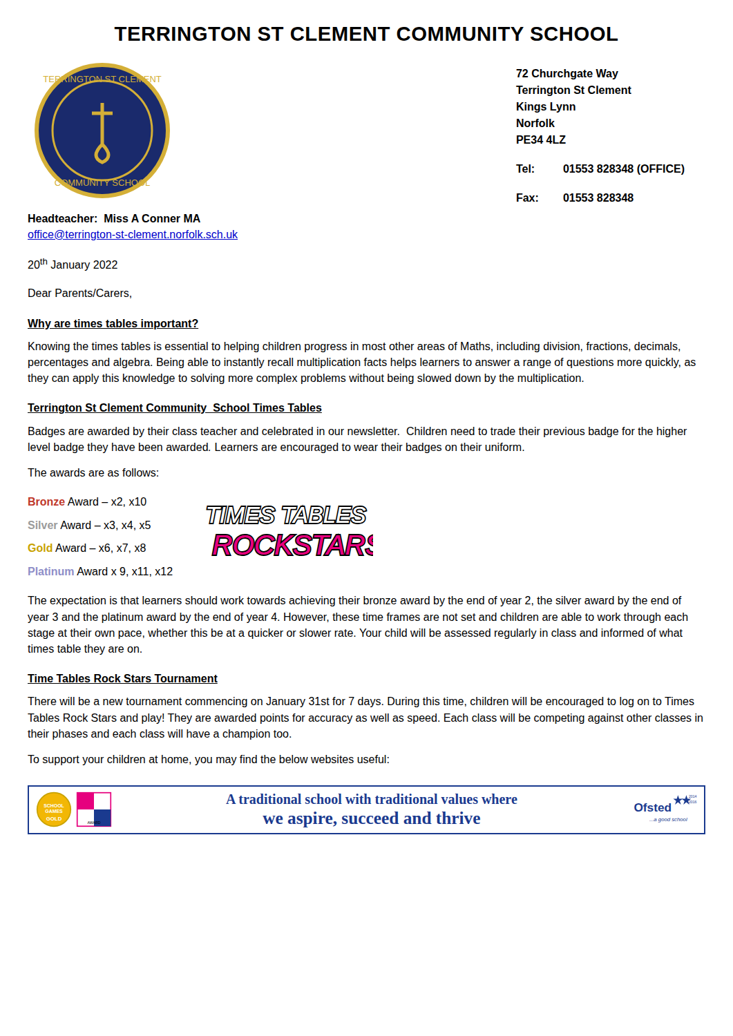TERRINGTON ST CLEMENT COMMUNITY SCHOOL
72 Churchgate Way
Terrington St Clement
Kings Lynn
Norfolk
PE34 4LZ
Tel: 01553 828348 (OFFICE)
Fax: 01553 828348
Headteacher: Miss A Conner MA
office@terrington-st-clement.norfolk.sch.uk
20th January 2022
Dear Parents/Carers,
Why are times tables important?
Knowing the times tables is essential to helping children progress in most other areas of Maths, including division, fractions, decimals, percentages and algebra. Being able to instantly recall multiplication facts helps learners to answer a range of questions more quickly, as they can apply this knowledge to solving more complex problems without being slowed down by the multiplication.
Terrington St Clement Community School Times Tables
Badges are awarded by their class teacher and celebrated in our newsletter. Children need to trade their previous badge for the higher level badge they have been awarded. Learners are encouraged to wear their badges on their uniform.
The awards are as follows:
Bronze Award – x2, x10
Silver Award – x3, x4, x5
Gold Award – x6, x7, x8
Platinum Award x 9, x11, x12
The expectation is that learners should work towards achieving their bronze award by the end of year 2, the silver award by the end of year 3 and the platinum award by the end of year 4. However, these time frames are not set and children are able to work through each stage at their own pace, whether this be at a quicker or slower rate. Your child will be assessed regularly in class and informed of what times table they are on.
Time Tables Rock Stars Tournament
There will be a new tournament commencing on January 31st for 7 days. During this time, children will be encouraged to log on to Times Tables Rock Stars and play! They are awarded points for accuracy as well as speed. Each class will be competing against other classes in their phases and each class will have a champion too.
To support your children at home, you may find the below websites useful:
A traditional school with traditional values where
we aspire, succeed and thrive